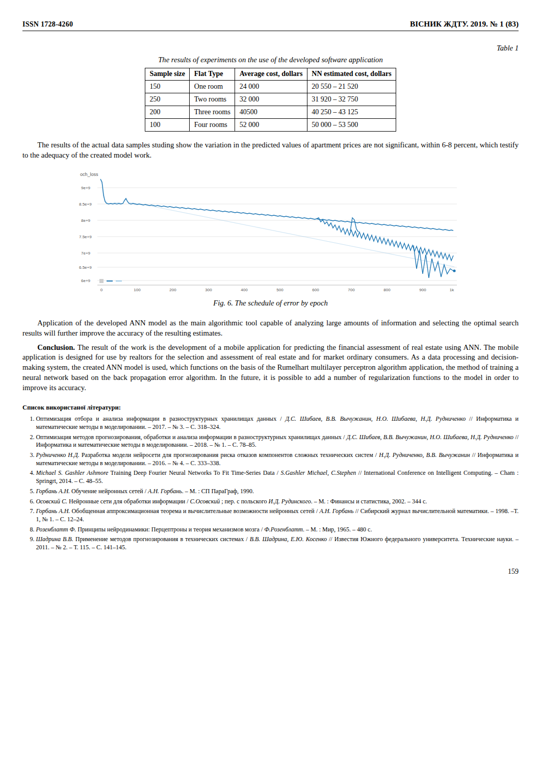ISSN 1728-4260 ВІСНИК ЖДТУ. 2019. № 1 (83)
Table 1
The results of experiments on the use of the developed software application
| Sample size | Flat Type | Average cost, dollars | NN estimated cost, dollars |
| --- | --- | --- | --- |
| 150 | One room | 24 000 | 20 550 – 21 520 |
| 250 | Two rooms | 32 000 | 31 920 – 32 750 |
| 200 | Three rooms | 40500 | 40 250 – 43 125 |
| 100 | Four rooms | 52 000 | 50 000 – 53 500 |
The results of the actual data samples studing show the variation in the predicted values of apartment prices are not significant, within 6-8 percent, which testify to the adequacy of the created model work.
och_loss 9e+9 8.5e+9 8e+9 7.5e+9 7e+9 6.5e+9 6e+9 0 100 200 300 400 500 600 700 800 900 1k
Fig. 6. The schedule of error by epoch
Application of the developed ANN model as the main algorithmic tool capable of analyzing large amounts of information and selecting the optimal search results will further improve the accuracy of the resulting estimates.
Conclusion. The result of the work is the development of a mobile application for predicting the financial assessment of real estate using ANN. The mobile application is designed for use by realtors for the selection and assessment of real estate and for market ordinary consumers. As a data processing and decision-making system, the created ANN model is used, which functions on the basis of the Rumelhart multilayer perceptron algorithm application, the method of training a neural network based on the back propagation error algorithm. In the future, it is possible to add a number of regularization functions to the model in order to improve its accuracy.
Список використаної літератури:
Оптимизация отбора и анализа информации в разноструктурных хранилищах данных / Д.С. Шибаев, В.В. Вычужанин, Н.О. Шибаева, Н.Д. Рудниченко // Информатика и математические методы в моделировании. – 2017. – № 3. – С. 318–324.
Оптимизация методов прогнозирования, обработки и анализа информации в разноструктурных хранилищах данных / Д.С. Шибаев, В.В. Вычужанин, Н.О. Шибаева, Н.Д. Рудниченко // Информатика и математические методы в моделировании. – 2018. – № 1. – С. 78–85.
Рудниченко Н.Д. Разработка модели нейросети для прогнозирования риска отказов компонентов сложных технических систем / Н.Д. Рудниченко, В.В. Вычужанин // Информатика и математические методы в моделировании. – 2016. – № 4. – С. 333–338.
Michael S. Gashler Ashmore Training Deep Fourier Neural Networks To Fit Time-Series Data / S.Gashler Michael, C.Stephen // International Conference on Intelligent Computing. – Cham : Springrt, 2014. – С. 48–55.
Горбань А.Н. Обучение нейронных сетей / А.Н. Горбань. – М. : СП ПараГраф, 1990.
Осовский С. Нейронные сети для обработки информации / С.Осовский ; пер. с польского И.Д. Рудинского. – М. : Финансы и статистика, 2002. – 344 с.
Горбань А.Н. Обобщенная аппроксимационная теорема и вычислительные возможности нейронных сетей / А.Н. Горбань // Сибирский журнал вычислительной математики. – 1998. –Т. 1, № 1. – С. 12–24.
Розенблатт Ф. Принципы нейродинамики: Перцептроны и теория механизмов мозга / Ф.Розенблатт. – М. : Мир, 1965. – 480 с.
Шадрина В.В. Применение методов прогнозирования в технических системах / В.В. Шадрина, Е.Ю. Косенко // Известия Южного федерального университета. Технические науки. – 2011. – № 2. – Т. 115. – С. 141–145.
159